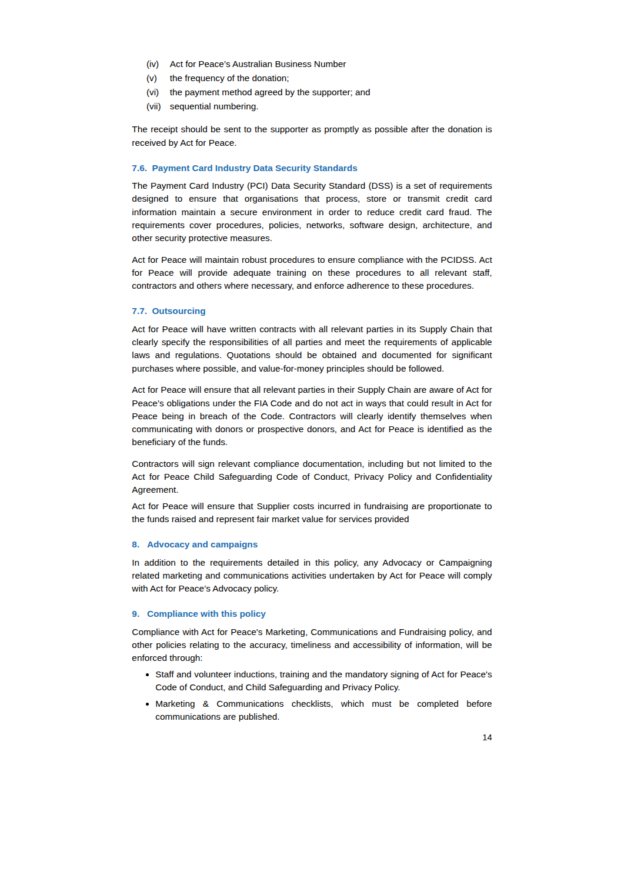(iv) Act for Peace’s Australian Business Number
(v) the frequency of the donation;
(vi) the payment method agreed by the supporter; and
(vii) sequential numbering.
The receipt should be sent to the supporter as promptly as possible after the donation is received by Act for Peace.
7.6. Payment Card Industry Data Security Standards
The Payment Card Industry (PCI) Data Security Standard (DSS) is a set of requirements designed to ensure that organisations that process, store or transmit credit card information maintain a secure environment in order to reduce credit card fraud. The requirements cover procedures, policies, networks, software design, architecture, and other security protective measures.
Act for Peace will maintain robust procedures to ensure compliance with the PCIDSS. Act for Peace will provide adequate training on these procedures to all relevant staff, contractors and others where necessary, and enforce adherence to these procedures.
7.7. Outsourcing
Act for Peace will have written contracts with all relevant parties in its Supply Chain that clearly specify the responsibilities of all parties and meet the requirements of applicable laws and regulations. Quotations should be obtained and documented for significant purchases where possible, and value-for-money principles should be followed.
Act for Peace will ensure that all relevant parties in their Supply Chain are aware of Act for Peace’s obligations under the FIA Code and do not act in ways that could result in Act for Peace being in breach of the Code. Contractors will clearly identify themselves when communicating with donors or prospective donors, and Act for Peace is identified as the beneficiary of the funds.
Contractors will sign relevant compliance documentation, including but not limited to the Act for Peace Child Safeguarding Code of Conduct, Privacy Policy and Confidentiality Agreement.
Act for Peace will ensure that Supplier costs incurred in fundraising are proportionate to the funds raised and represent fair market value for services provided
8. Advocacy and campaigns
In addition to the requirements detailed in this policy, any Advocacy or Campaigning related marketing and communications activities undertaken by Act for Peace will comply with Act for Peace’s Advocacy policy.
9. Compliance with this policy
Compliance with Act for Peace's Marketing, Communications and Fundraising policy, and other policies relating to the accuracy, timeliness and accessibility of information, will be enforced through:
Staff and volunteer inductions, training and the mandatory signing of Act for Peace's Code of Conduct, and Child Safeguarding and Privacy Policy.
Marketing & Communications checklists, which must be completed before communications are published.
14